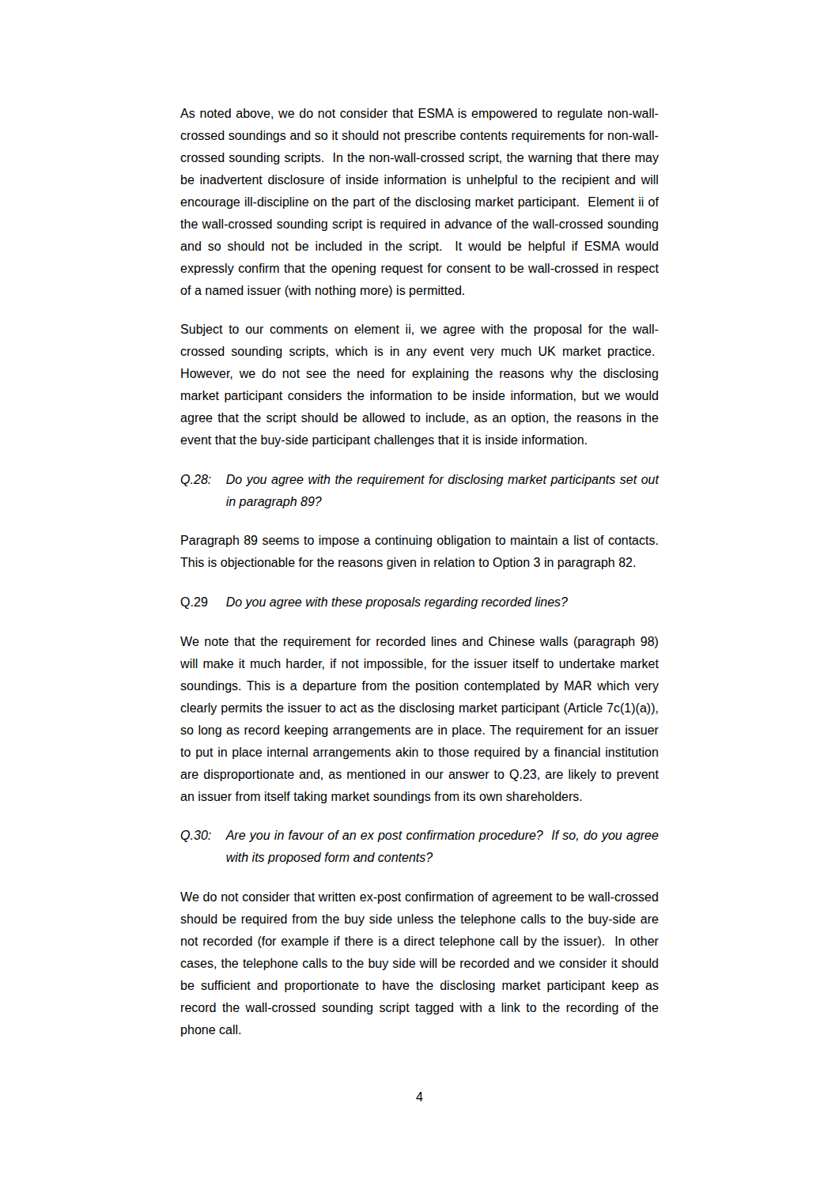As noted above, we do not consider that ESMA is empowered to regulate non-wall-crossed soundings and so it should not prescribe contents requirements for non-wall-crossed sounding scripts. In the non-wall-crossed script, the warning that there may be inadvertent disclosure of inside information is unhelpful to the recipient and will encourage ill-discipline on the part of the disclosing market participant. Element ii of the wall-crossed sounding script is required in advance of the wall-crossed sounding and so should not be included in the script. It would be helpful if ESMA would expressly confirm that the opening request for consent to be wall-crossed in respect of a named issuer (with nothing more) is permitted.
Subject to our comments on element ii, we agree with the proposal for the wall-crossed sounding scripts, which is in any event very much UK market practice. However, we do not see the need for explaining the reasons why the disclosing market participant considers the information to be inside information, but we would agree that the script should be allowed to include, as an option, the reasons in the event that the buy-side participant challenges that it is inside information.
Q.28:
Do you agree with the requirement for disclosing market participants set out in paragraph 89?
Paragraph 89 seems to impose a continuing obligation to maintain a list of contacts. This is objectionable for the reasons given in relation to Option 3 in paragraph 82.
Q.29
Do you agree with these proposals regarding recorded lines?
We note that the requirement for recorded lines and Chinese walls (paragraph 98) will make it much harder, if not impossible, for the issuer itself to undertake market soundings. This is a departure from the position contemplated by MAR which very clearly permits the issuer to act as the disclosing market participant (Article 7c(1)(a)), so long as record keeping arrangements are in place. The requirement for an issuer to put in place internal arrangements akin to those required by a financial institution are disproportionate and, as mentioned in our answer to Q.23, are likely to prevent an issuer from itself taking market soundings from its own shareholders.
Q.30:
Are you in favour of an ex post confirmation procedure? If so, do you agree with its proposed form and contents?
We do not consider that written ex-post confirmation of agreement to be wall-crossed should be required from the buy side unless the telephone calls to the buy-side are not recorded (for example if there is a direct telephone call by the issuer). In other cases, the telephone calls to the buy side will be recorded and we consider it should be sufficient and proportionate to have the disclosing market participant keep as record the wall-crossed sounding script tagged with a link to the recording of the phone call.
4